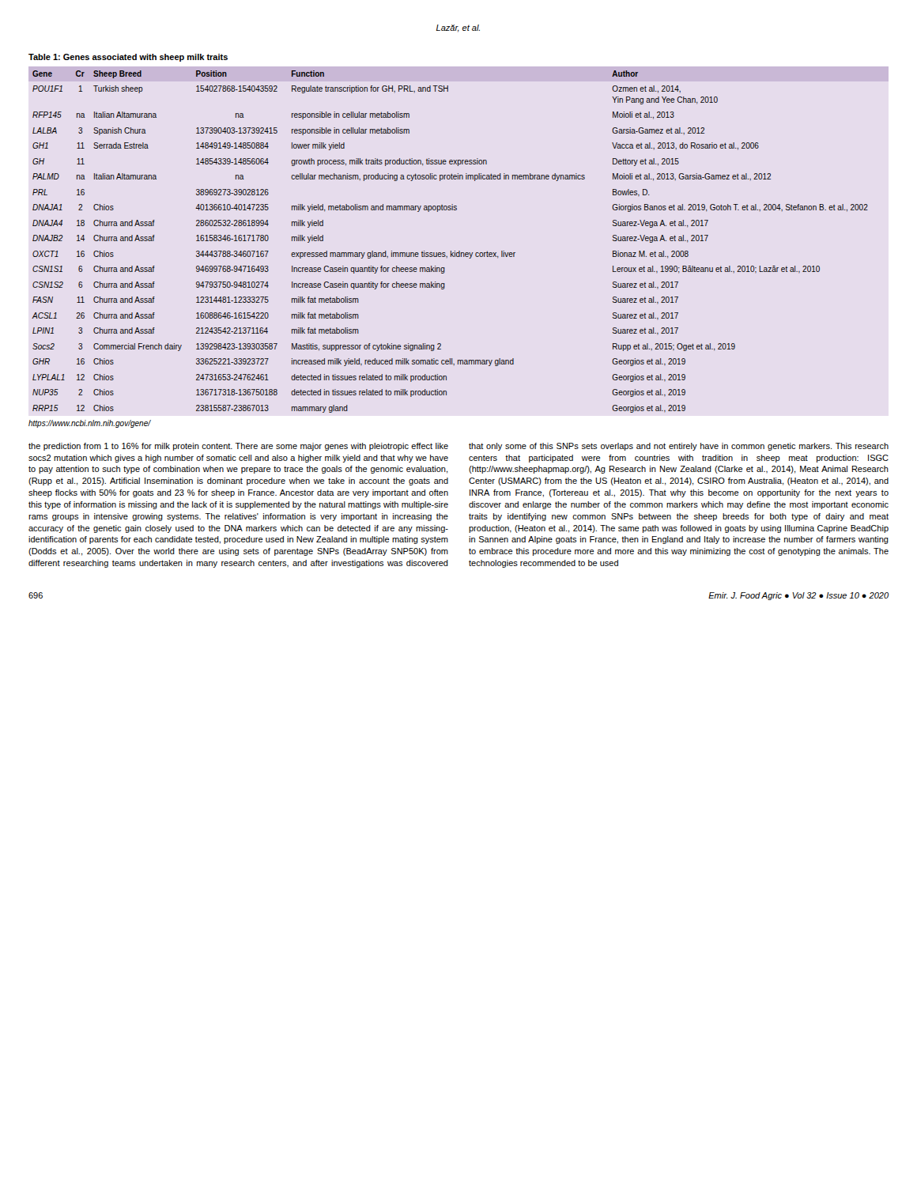Lazăr, et al.
Table 1: Genes associated with sheep milk traits
| Gene | Cr | Sheep Breed | Position | Function | Author |
| --- | --- | --- | --- | --- | --- |
| POU1F1 | 1 | Turkish sheep | 154027868-154043592 | Regulate transcription for GH, PRL, and TSH | Ozmen et al., 2014, Yin Pang and Yee Chan, 2010 |
| RFP145 | na | Italian Altamurana | na | responsible in cellular metabolism | Moioli et al., 2013 |
| LALBA | 3 | Spanish Chura | 137390403-137392415 | responsible in cellular metabolism | Garsia-Gamez et al., 2012 |
| GH1 | 11 | Serrada Estrela | 14849149-14850884 | lower milk yield | Vacca et al., 2013, do Rosario et al., 2006 |
| GH | 11 | | 14854339-14856064 | growth process, milk traits production, tissue expression | Dettory et al., 2015 |
| PALMD | na | Italian Altamurana | na | cellular mechanism, producing a cytosolic protein implicated in membrane dynamics | Moioli et al., 2013, Garsia-Gamez et al., 2012 |
| PRL | 16 | | 38969273-39028126 | | Bowles, D. |
| DNAJA1 | 2 | Chios | 40136610-40147235 | milk yield, metabolism and mammary apoptosis | Giorgios Banos et al. 2019, Gotoh T. et al., 2004, Stefanon B. et al., 2002 |
| DNAJA4 | 18 | Churra and Assaf | 28602532-28618994 | milk yield | Suarez-Vega A. et al., 2017 |
| DNAJB2 | 14 | Churra and Assaf | 16158346-16171780 | milk yield | Suarez-Vega A. et al., 2017 |
| OXCT1 | 16 | Chios | 34443788-34607167 | expressed mammary gland, immune tissues, kidney cortex, liver | Bionaz M. et al., 2008 |
| CSN1S1 | 6 | Churra and Assaf | 94699768-94716493 | Increase Casein quantity for cheese making | Leroux et al., 1990; Bălteanu et al., 2010; Lazăr et al., 2010 |
| CSN1S2 | 6 | Churra and Assaf | 94793750-94810274 | Increase Casein quantity for cheese making | Suarez et al., 2017 |
| FASN | 11 | Churra and Assaf | 12314481-12333275 | milk fat metabolism | Suarez et al., 2017 |
| ACSL1 | 26 | Churra and Assaf | 16088646-16154220 | milk fat metabolism | Suarez et al., 2017 |
| LPIN1 | 3 | Churra and Assaf | 21243542-21371164 | milk fat metabolism | Suarez et al., 2017 |
| Socs2 | 3 | Commercial French dairy | 139298423-139303587 | Mastitis, suppressor of cytokine signaling 2 | Rupp et al., 2015; Oget et al., 2019 |
| GHR | 16 | Chios | 33625221-33923727 | increased milk yield, reduced milk somatic cell, mammary gland | Georgios et al., 2019 |
| LYPLAL1 | 12 | Chios | 24731653-24762461 | detected in tissues related to milk production | Georgios et al., 2019 |
| NUP35 | 2 | Chios | 136717318-136750188 | detected in tissues related to milk production | Georgios et al., 2019 |
| RRP15 | 12 | Chios | 23815587-23867013 | mammary gland | Georgios et al., 2019 |
https://www.ncbi.nlm.nih.gov/gene/
the prediction from 1 to 16% for milk protein content. There are some major genes with pleiotropic effect like socs2 mutation which gives a high number of somatic cell and also a higher milk yield and that why we have to pay attention to such type of combination when we prepare to trace the goals of the genomic evaluation, (Rupp et al., 2015). Artificial Insemination is dominant procedure when we take in account the goats and sheep flocks with 50% for goats and 23 % for sheep in France. Ancestor data are very important and often this type of information is missing and the lack of it is supplemented by the natural mattings with multiple-sire rams groups in intensive growing systems. The relatives' information is very important in increasing the accuracy of the genetic gain closely used to the DNA markers which can be detected if are any missing-identification of parents for each candidate tested, procedure used in New Zealand in multiple mating system (Dodds et al., 2005). Over the world there are using sets of parentage SNPs (BeadArray SNP50K) from different researching teams undertaken in many research centers, and after investigations was discovered that only some of this SNPs sets overlaps and not entirely have in common genetic markers. This research centers that participated were from countries with tradition in sheep meat production: ISGC (http://www.sheephapmap.org/), Ag Research in New Zealand (Clarke et al., 2014), Meat Animal Research Center (USMARC) from the the US (Heaton et al., 2014), CSIRO from Australia, (Heaton et al., 2014), and INRA from France, (Tortereau et al., 2015). That why this become on opportunity for the next years to discover and enlarge the number of the common markers which may define the most important economic traits by identifying new common SNPs between the sheep breeds for both type of dairy and meat production, (Heaton et al., 2014). The same path was followed in goats by using Illumina Caprine BeadChip in Sannen and Alpine goats in France, then in England and Italy to increase the number of farmers wanting to embrace this procedure more and more and this way minimizing the cost of genotyping the animals. The technologies recommended to be used
696
Emir. J. Food Agric ● Vol 32 ● Issue 10 ● 2020